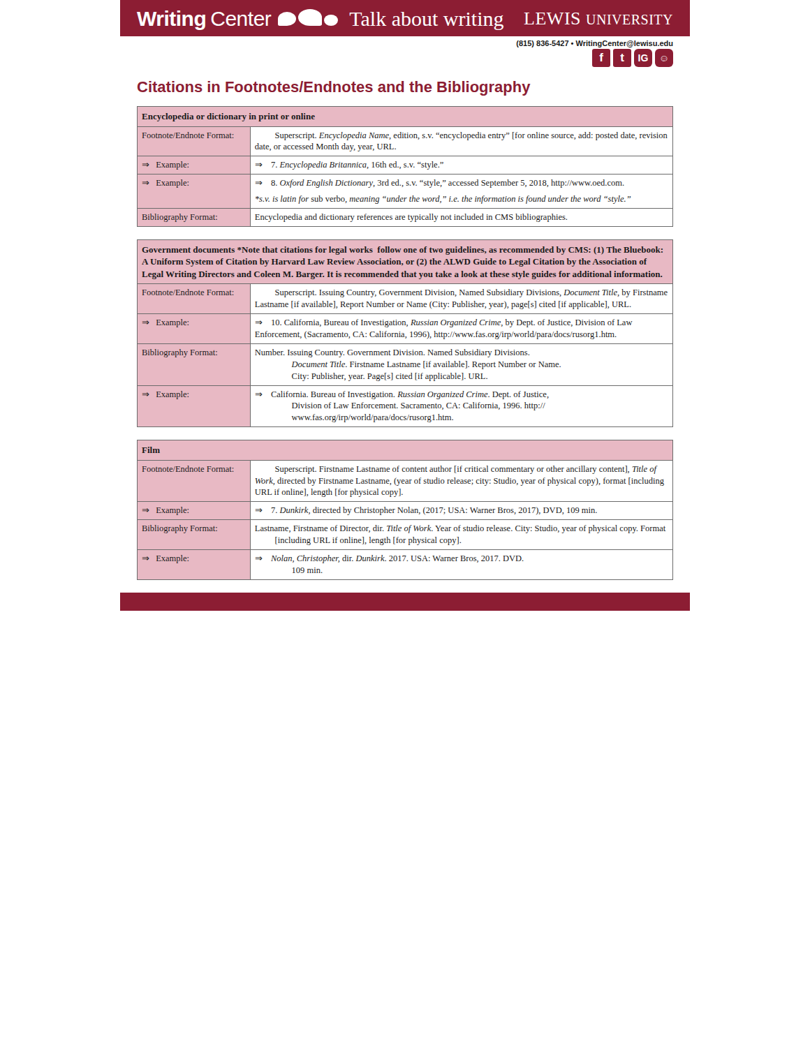Writing Center Talk about writing
Lewis University
(815) 836-5427 • WritingCenter@lewisu.edu
f t IG ☺
Citations in Footnotes/Endnotes and the Bibliography
| Encyclopedia or dictionary in print or online |
| --- |
| Footnote/Endnote Format: | Superscript. Encyclopedia Name , edition, s.v. “encyclopedia entry” [for online source, add: posted date, revision date, or accessed Month day, year, URL. |
| ⇒ Example: | ⇒ 7. Encyclopedia Britannica , 16th ed., s.v. “style.” |
| ⇒ Example: | ⇒ 8. Oxford English Dictionary , 3rd ed., s.v. “style,” accessed September 5, 2018, http://www.oed.com. *s.v. is latin for sub verbo , meaning “under the word,” i.e. the information is found under the word “style.” |
| Bibliography Format: | Encyclopedia and dictionary references are typically not included in CMS bibliographies. |
| Government documents *Note that citations for legal works follow one of two guidelines, as recommended by CMS: (1) The Bluebook: A Uniform System of Citation by Harvard Law Review Association, or (2) the ALWD Guide to Legal Citation by the Association of Legal Writing Directors and Coleen M. Barger. It is recommended that you take a look at these style guides for additional information. |
| --- |
| Footnote/Endnote Format: | Superscript. Issuing Country, Government Division, Named Subsidiary Divisions, Document Title , by Firstname Lastname [if available], Report Number or Name (City: Publisher, year), page[s] cited [if applicable], URL. |
| ⇒ Example: | ⇒ 10. California, Bureau of Investigation, Russian Organized Crime , by Dept. of Justice, Division of Law Enforcement, (Sacramento, CA: California, 1996), http://www.fas.org/irp/world/para/docs/rusorg1.htm. |
| Bibliography Format: | Number. Issuing Country. Government Division. Named Subsidiary Divisions. Document Title . Firstname Lastname [if available]. Report Number or Name. City: Publisher, year. Page[s] cited [if applicable]. URL. |
| ⇒ Example: | ⇒ California. Bureau of Investigation. Russian Organized Crime . Dept. of Justice, Division of Law Enforcement. Sacramento, CA: California, 1996. http:// www.fas.org/irp/world/para/docs/rusorg1.htm. |
| Film |
| --- |
| Footnote/Endnote Format: | Superscript. Firstname Lastname of content author [if critical commentary or other ancillary content], Title of Work , directed by Firstname Lastname, (year of studio release; city: Studio, year of physical copy), format [including URL if online], length [for physical copy]. |
| ⇒ Example: | ⇒ 7. Dunkirk, directed by Christopher Nolan, (2017; USA: Warner Bros, 2017), DVD, 109 min. |
| Bibliography Format: | Lastname, Firstname of Director, dir. Title of Work . Year of studio release. City: Studio, year of physical copy. Format [including URL if online], length [for physical copy]. |
| ⇒ Example: | ⇒ Nolan, Christopher, dir. Dunkirk . 2017. USA: Warner Bros, 2017. DVD. 109 min. |